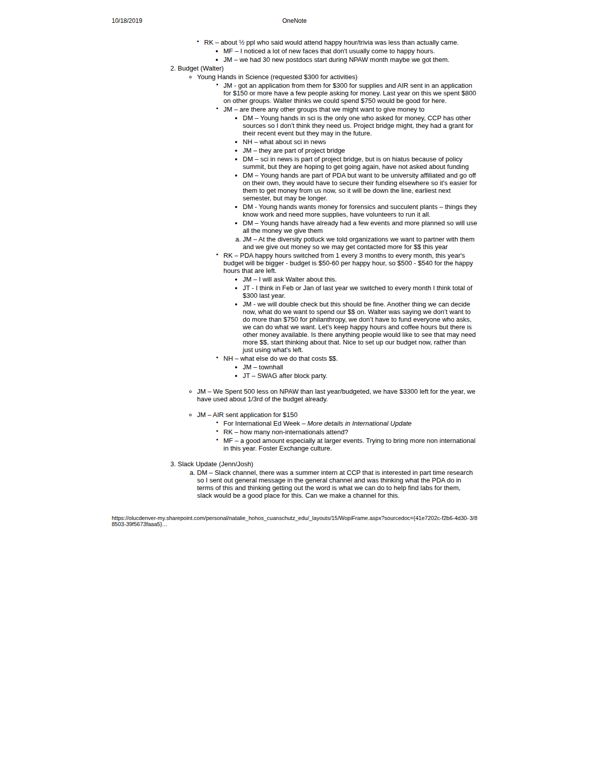10/18/2019
OneNote
RK – about ½ ppl who said would attend happy hour/trivia was less than actually came.
MF – I noticed a lot of new faces that don't usually come to happy hours.
JM – we had 30 new postdocs start during NPAW month maybe we got them.
Budget (Walter)
Young Hands in Science (requested $300 for activities)
JM - got an application from them for $300 for supplies and AIR sent in an application for $150 or more have a few people asking for money. Last year on this we spent $800 on other groups. Walter thinks we could spend $750 would be good for here.
JM – are there any other groups that we might want to give money to
DM – Young hands in sci is the only one who asked for money, CCP has other sources so I don’t think they need us. Project bridge might, they had a grant for their recent event but they may in the future.
NH – what about sci in news
JM – they are part of project bridge
DM – sci in news is part of project bridge, but is on hiatus because of policy summit, but they are hoping to get going again, have not asked about funding
DM – Young hands are part of PDA but want to be university affiliated and go off on their own, they would have to secure their funding elsewhere so it's easier for them to get money from us now, so it will be down the line, earliest next semester, but may be longer.
DM - Young hands wants money for forensics and succulent plants – things they know work and need more supplies, have volunteers to run it all.
DM – Young hands have already had a few events and more planned so will use all the money we give them
JM – At the diversity potluck we told organizations we want to partner with them and we give out money so we may get contacted more for $$ this year
RK – PDA happy hours switched from 1 every 3 months to every month, this year's budget will be bigger - budget is $50-60 per happy hour, so $500 - $540 for the happy hours that are left.
JM – I will ask Walter about this.
JT - I think in Feb or Jan of last year we switched to every month I think total of $300 last year.
JM - we will double check but this should be fine. Another thing we can decide now, what do we want to spend our $$ on. Walter was saying we don’t want to do more than $750 for philanthropy, we don’t have to fund everyone who asks, we can do what we want. Let's keep happy hours and coffee hours but there is other money available. Is there anything people would like to see that may need more $$, start thinking about that. Nice to set up our budget now, rather than just using what's left.
NH – what else do we do that costs $$.
JM – townhall
JT – SWAG after block party.
JM – We Spent 500 less on NPAW than last year/budgeted, we have $3300 left for the year, we have used about 1/3rd of the budget already.
JM – AIR sent application for $150
For International Ed Week – More details in International Update
RK – how many non-internationals attend?
MF – a good amount especially at larger events. Trying to bring more non international in this year. Foster Exchange culture.
Slack Update (Jenn/Josh)
DM – Slack channel, there was a summer intern at CCP that is interested in part time research so I sent out general message in the general channel and was thinking what the PDA do in terms of this and thinking getting out the word is what we can do to help find labs for them, slack would be a good place for this. Can we make a channel for this.
https://olucdenver-my.sharepoint.com/personal/natalie_hohos_cuanschutz_edu/_layouts/15/WopiFrame.aspx?sourcedoc={41e7202c-f2b6-4d30-8503-39f5673faaa5}…
3/8